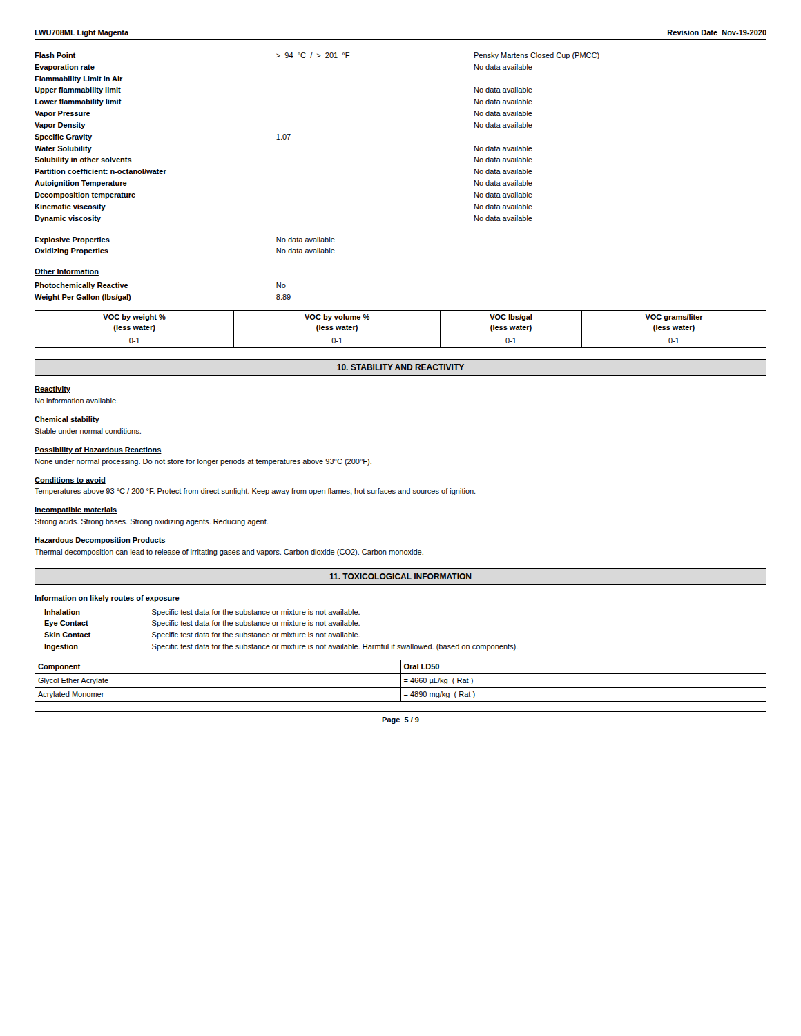LWU708ML Light Magenta
Revision Date Nov-19-2020
| Flash Point | > 94 °C / > 201 °F | Pensky Martens Closed Cup (PMCC) |
| Evaporation rate | | No data available |
| Flammability Limit in Air | | |
| Upper flammability limit | | No data available |
| Lower flammability limit | | No data available |
| Vapor Pressure | | No data available |
| Vapor Density | | No data available |
| Specific Gravity | 1.07 | |
| Water Solubility | | No data available |
| Solubility in other solvents | | No data available |
| Partition coefficient: n-octanol/water | | No data available |
| Autoignition Temperature | | No data available |
| Decomposition temperature | | No data available |
| Kinematic viscosity | | No data available |
| Dynamic viscosity | | No data available |
| Explosive Properties | No data available | |
| Oxidizing Properties | No data available | |
Other Information
| Photochemically Reactive | No | |
| Weight Per Gallon (lbs/gal) | 8.89 | |
| VOC by weight % (less water) | VOC by volume % (less water) | VOC lbs/gal (less water) | VOC grams/liter (less water) |
| --- | --- | --- | --- |
| 0-1 | 0-1 | 0-1 | 0-1 |
10. STABILITY AND REACTIVITY
Reactivity
No information available.
Chemical stability
Stable under normal conditions.
Possibility of Hazardous Reactions
None under normal processing. Do not store for longer periods at temperatures above 93°C (200°F).
Conditions to avoid
Temperatures above 93 °C / 200 °F. Protect from direct sunlight. Keep away from open flames, hot surfaces and sources of ignition.
Incompatible materials
Strong acids. Strong bases. Strong oxidizing agents. Reducing agent.
Hazardous Decomposition Products
Thermal decomposition can lead to release of irritating gases and vapors. Carbon dioxide (CO2). Carbon monoxide.
11. TOXICOLOGICAL INFORMATION
Information on likely routes of exposure
| Inhalation | Specific test data for the substance or mixture is not available. |
| Eye Contact | Specific test data for the substance or mixture is not available. |
| Skin Contact | Specific test data for the substance or mixture is not available. |
| Ingestion | Specific test data for the substance or mixture is not available. Harmful if swallowed. (based on components). |
| Component | Oral LD50 |
| --- | --- |
| Glycol Ether Acrylate | = 4660 µL/kg ( Rat ) |
| Acrylated Monomer | = 4890 mg/kg ( Rat ) |
Page 5 / 9